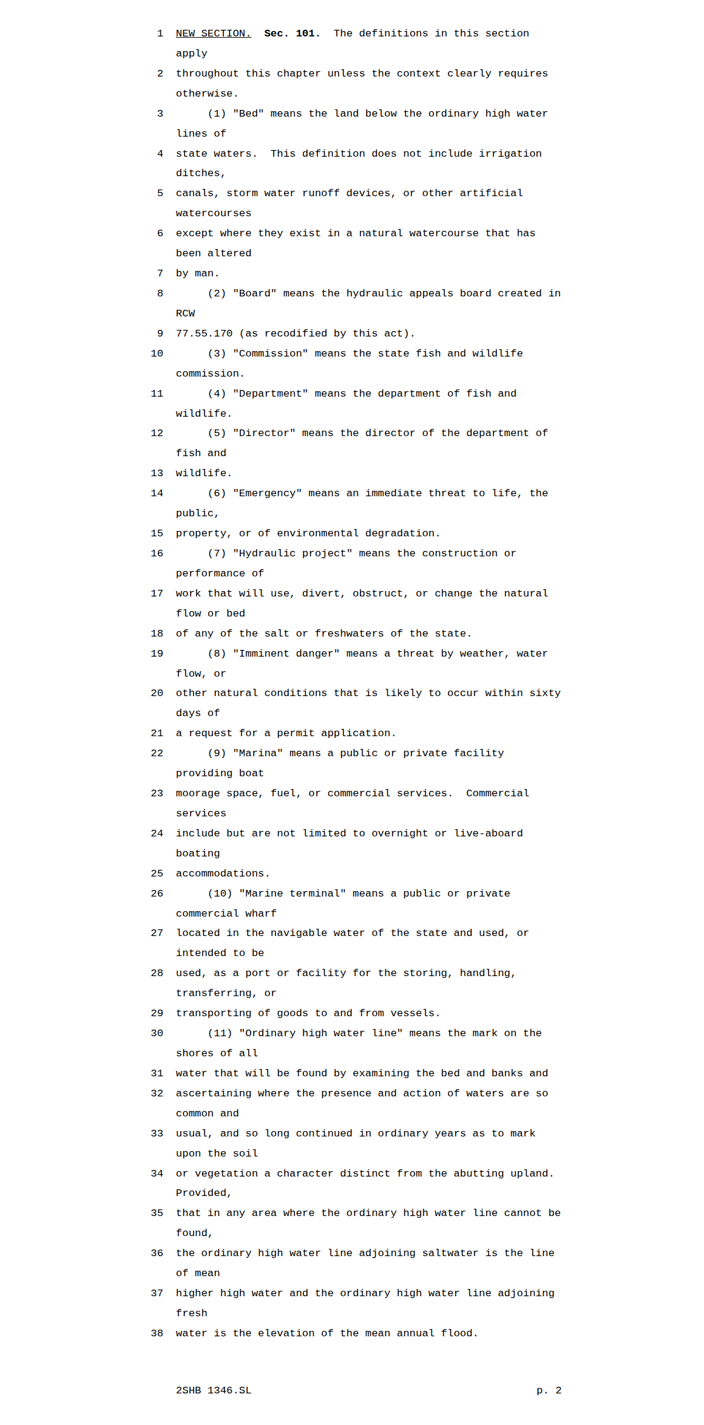NEW SECTION. Sec. 101. The definitions in this section apply
throughout this chapter unless the context clearly requires otherwise.
(1) "Bed" means the land below the ordinary high water lines of
state waters. This definition does not include irrigation ditches,
canals, storm water runoff devices, or other artificial watercourses
except where they exist in a natural watercourse that has been altered
by man.
(2) "Board" means the hydraulic appeals board created in RCW
77.55.170 (as recodified by this act).
(3) "Commission" means the state fish and wildlife commission.
(4) "Department" means the department of fish and wildlife.
(5) "Director" means the director of the department of fish and
wildlife.
(6) "Emergency" means an immediate threat to life, the public,
property, or of environmental degradation.
(7) "Hydraulic project" means the construction or performance of
work that will use, divert, obstruct, or change the natural flow or bed
of any of the salt or freshwaters of the state.
(8) "Imminent danger" means a threat by weather, water flow, or
other natural conditions that is likely to occur within sixty days of
a request for a permit application.
(9) "Marina" means a public or private facility providing boat
moorage space, fuel, or commercial services. Commercial services
include but are not limited to overnight or live-aboard boating
accommodations.
(10) "Marine terminal" means a public or private commercial wharf
located in the navigable water of the state and used, or intended to be
used, as a port or facility for the storing, handling, transferring, or
transporting of goods to and from vessels.
(11) "Ordinary high water line" means the mark on the shores of all
water that will be found by examining the bed and banks and
ascertaining where the presence and action of waters are so common and
usual, and so long continued in ordinary years as to mark upon the soil
or vegetation a character distinct from the abutting upland. Provided,
that in any area where the ordinary high water line cannot be found,
the ordinary high water line adjoining saltwater is the line of mean
higher high water and the ordinary high water line adjoining fresh
water is the elevation of the mean annual flood.
2SHB 1346.SL p. 2